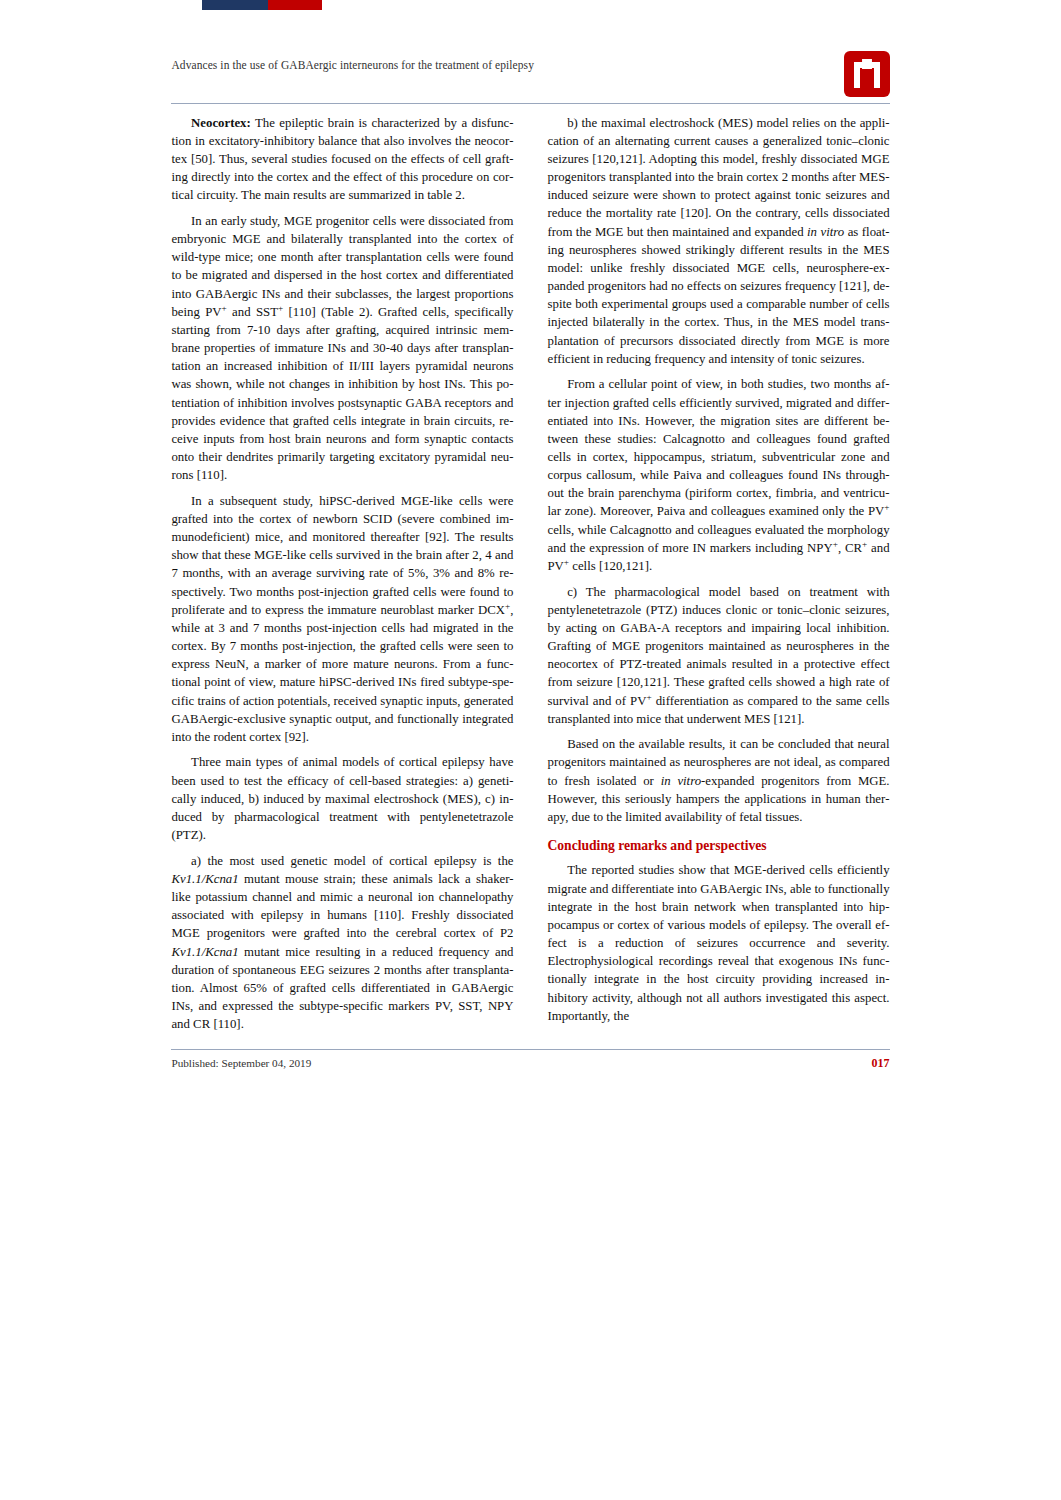Advances in the use of GABAergic interneurons for the treatment of epilepsy
Neocortex: The epileptic brain is characterized by a disfunction in excitatory-inhibitory balance that also involves the neocortex [50]. Thus, several studies focused on the effects of cell grafting directly into the cortex and the effect of this procedure on cortical circuity. The main results are summarized in table 2.
In an early study, MGE progenitor cells were dissociated from embryonic MGE and bilaterally transplanted into the cortex of wild-type mice; one month after transplantation cells were found to be migrated and dispersed in the host cortex and differentiated into GABAergic INs and their subclasses, the largest proportions being PV+ and SST+ [110] (Table 2). Grafted cells, specifically starting from 7-10 days after grafting, acquired intrinsic membrane properties of immature INs and 30-40 days after transplantation an increased inhibition of II/III layers pyramidal neurons was shown, while not changes in inhibition by host INs. This potentiation of inhibition involves postsynaptic GABA receptors and provides evidence that grafted cells integrate in brain circuits, receive inputs from host brain neurons and form synaptic contacts onto their dendrites primarily targeting excitatory pyramidal neurons [110].
In a subsequent study, hiPSC-derived MGE-like cells were grafted into the cortex of newborn SCID (severe combined immunodeficient) mice, and monitored thereafter [92]. The results show that these MGE-like cells survived in the brain after 2, 4 and 7 months, with an average surviving rate of 5%, 3% and 8% respectively. Two months post-injection grafted cells were found to proliferate and to express the immature neuroblast marker DCX+, while at 3 and 7 months post-injection cells had migrated in the cortex. By 7 months post-injection, the grafted cells were seen to express NeuN, a marker of more mature neurons. From a functional point of view, mature hiPSC-derived INs fired subtype-specific trains of action potentials, received synaptic inputs, generated GABAergic-exclusive synaptic output, and functionally integrated into the rodent cortex [92].
Three main types of animal models of cortical epilepsy have been used to test the efficacy of cell-based strategies: a) genetically induced, b) induced by maximal electroshock (MES), c) induced by pharmacological treatment with pentylenetetrazole (PTZ).
a) the most used genetic model of cortical epilepsy is the Kv1.1/Kcna1 mutant mouse strain; these animals lack a shaker-like potassium channel and mimic a neuronal ion channelopathy associated with epilepsy in humans [110]. Freshly dissociated MGE progenitors were grafted into the cerebral cortex of P2 Kv1.1/Kcna1 mutant mice resulting in a reduced frequency and duration of spontaneous EEG seizures 2 months after transplantation. Almost 65% of grafted cells differentiated in GABAergic INs, and expressed the subtype-specific markers PV, SST, NPY and CR [110].
b) the maximal electroshock (MES) model relies on the application of an alternating current causes a generalized tonic–clonic seizures [120,121]. Adopting this model, freshly dissociated MGE progenitors transplanted into the brain cortex 2 months after MES-induced seizure were shown to protect against tonic seizures and reduce the mortality rate [120]. On the contrary, cells dissociated from the MGE but then maintained and expanded in vitro as floating neurospheres showed strikingly different results in the MES model: unlike freshly dissociated MGE cells, neurosphere-expanded progenitors had no effects on seizures frequency [121], despite both experimental groups used a comparable number of cells injected bilaterally in the cortex. Thus, in the MES model transplantation of precursors dissociated directly from MGE is more efficient in reducing frequency and intensity of tonic seizures.
From a cellular point of view, in both studies, two months after injection grafted cells efficiently survived, migrated and differentiated into INs. However, the migration sites are different between these studies: Calcagnotto and colleagues found grafted cells in cortex, hippocampus, striatum, subventricular zone and corpus callosum, while Paiva and colleagues found INs throughout the brain parenchyma (piriform cortex, fimbria, and ventricular zone). Moreover, Paiva and colleagues examined only the PV+ cells, while Calcagnotto and colleagues evaluated the morphology and the expression of more IN markers including NPY+, CR+ and PV+ cells [120,121].
c) The pharmacological model based on treatment with pentylenetetrazole (PTZ) induces clonic or tonic–clonic seizures, by acting on GABA-A receptors and impairing local inhibition. Grafting of MGE progenitors maintained as neurospheres in the neocortex of PTZ-treated animals resulted in a protective effect from seizure [120,121]. These grafted cells showed a high rate of survival and of PV+ differentiation as compared to the same cells transplanted into mice that underwent MES [121].
Based on the available results, it can be concluded that neural progenitors maintained as neurospheres are not ideal, as compared to fresh isolated or in vitro-expanded progenitors from MGE. However, this seriously hampers the applications in human therapy, due to the limited availability of fetal tissues.
Concluding remarks and perspectives
The reported studies show that MGE-derived cells efficiently migrate and differentiate into GABAergic INs, able to functionally integrate in the host brain network when transplanted into hippocampus or cortex of various models of epilepsy. The overall effect is a reduction of seizures occurrence and severity. Electrophysiological recordings reveal that exogenous INs functionally integrate in the host circuity providing increased inhibitory activity, although not all authors investigated this aspect. Importantly, the
Published: September 04, 2019
017